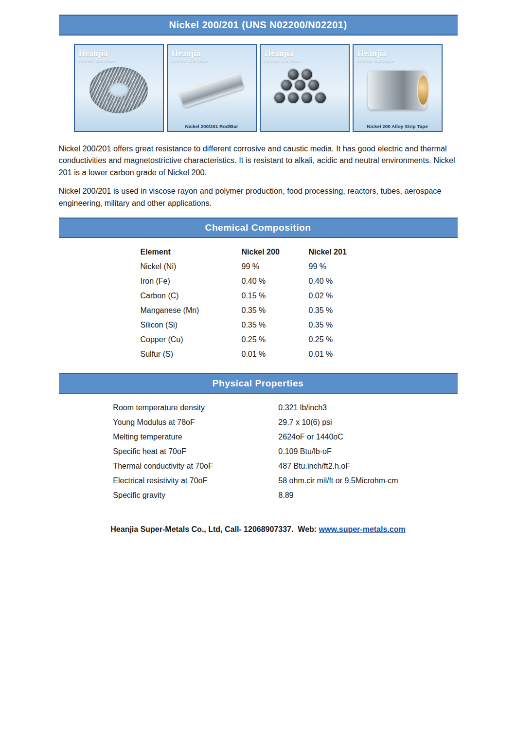Nickel 200/201 (UNS N02200/N02201)
HeanjiaSUPER METALS
HeanjiaSUPER METALS
Nickel 200/201 Rod/Bar
HeanjiaSUPER METALS
HeanjiaSUPER METALS
Nickel 200 Alloy Strip Tape
Nickel 200/201 offers great resistance to different corrosive and caustic media. It has good electric and thermal conductivities and magnetostrictive characteristics. It is resistant to alkali, acidic and neutral environments. Nickel 201 is a lower carbon grade of Nickel 200.
Nickel 200/201 is used in viscose rayon and polymer production, food processing, reactors, tubes, aerospace engineering, military and other applications.
Chemical Composition
| Element | Nickel 200 | Nickel 201 |
| --- | --- | --- |
| Nickel (Ni) | 99 % | 99 % |
| Iron (Fe) | 0.40 % | 0.40 % |
| Carbon (C) | 0.15 % | 0.02 % |
| Manganese (Mn) | 0.35 % | 0.35 % |
| Silicon (Si) | 0.35 % | 0.35 % |
| Copper (Cu) | 0.25 % | 0.25 % |
| Sulfur (S) | 0.01 % | 0.01 % |
Physical Properties
| Room temperature density | 0.321 lb/inch3 |
| Young Modulus at 78oF | 29.7 x 10(6) psi |
| Melting temperature | 2624oF or 1440oC |
| Specific heat at 70oF | 0.109 Btu/lb-oF |
| Thermal conductivity at 70oF | 487 Btu.inch/ft2.h.oF |
| Electrical resistivity at 70oF | 58 ohm.cir mil/ft or 9.5Microhm-cm |
| Specific gravity | 8.89 |
Heanjia Super-Metals Co., Ltd, Call- 12068907337. Web: www.super-metals.com